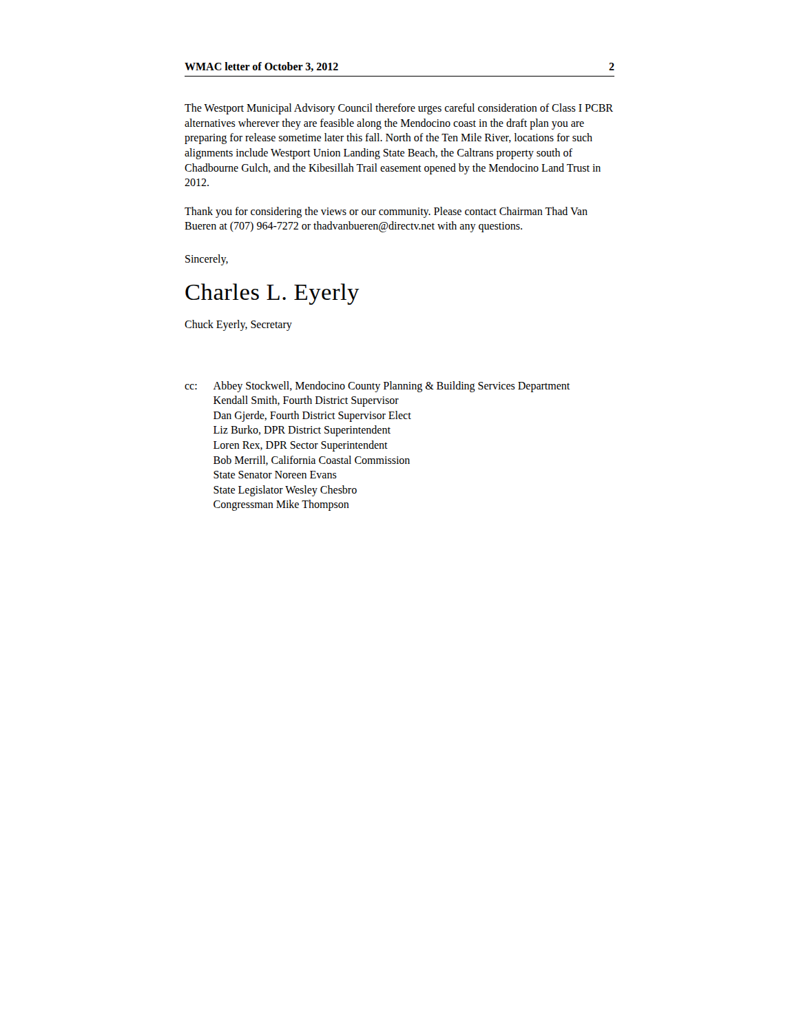WMAC letter of October 3, 2012 2
The Westport Municipal Advisory Council therefore urges careful consideration of Class I PCBR alternatives wherever they are feasible along the Mendocino coast in the draft plan you are preparing for release sometime later this fall. North of the Ten Mile River, locations for such alignments include Westport Union Landing State Beach, the Caltrans property south of Chadbourne Gulch, and the Kibesillah Trail easement opened by the Mendocino Land Trust in 2012.
Thank you for considering the views or our community. Please contact Chairman Thad Van Bueren at (707) 964-7272 or thadvanbueren@directv.net with any questions.
Sincerely,
Charles L. Eyerly
Chuck Eyerly, Secretary
cc:
Abbey Stockwell, Mendocino County Planning & Building Services Department
Kendall Smith, Fourth District Supervisor
Dan Gjerde, Fourth District Supervisor Elect
Liz Burko, DPR District Superintendent
Loren Rex, DPR Sector Superintendent
Bob Merrill, California Coastal Commission
State Senator Noreen Evans
State Legislator Wesley Chesbro
Congressman Mike Thompson